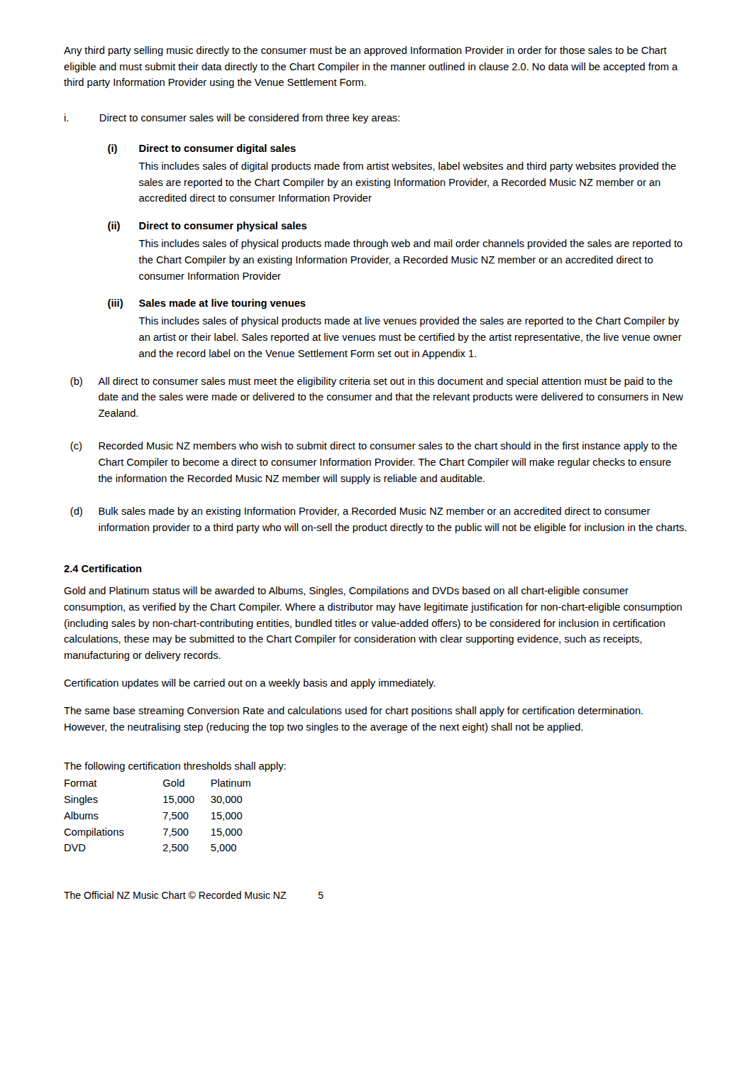Any third party selling music directly to the consumer must be an approved Information Provider in order for those sales to be Chart eligible and must submit their data directly to the Chart Compiler in the manner outlined in clause 2.0. No data will be accepted from a third party Information Provider using the Venue Settlement Form.
i.
Direct to consumer sales will be considered from three key areas:
(i)
Direct to consumer digital sales
This includes sales of digital products made from artist websites, label websites and third party websites provided the sales are reported to the Chart Compiler by an existing Information Provider, a Recorded Music NZ member or an accredited direct to consumer Information Provider
(ii)
Direct to consumer physical sales
This includes sales of physical products made through web and mail order channels provided the sales are reported to the Chart Compiler by an existing Information Provider, a Recorded Music NZ member or an accredited direct to consumer Information Provider
(iii)
Sales made at live touring venues
This includes sales of physical products made at live venues provided the sales are reported to the Chart Compiler by an artist or their label. Sales reported at live venues must be certified by the artist representative, the live venue owner and the record label on the Venue Settlement Form set out in Appendix 1.
(b)
All direct to consumer sales must meet the eligibility criteria set out in this document and special attention must be paid to the date and the sales were made or delivered to the consumer and that the relevant products were delivered to consumers in New Zealand.
(c)
Recorded Music NZ members who wish to submit direct to consumer sales to the chart should in the first instance apply to the Chart Compiler to become a direct to consumer Information Provider. The Chart Compiler will make regular checks to ensure the information the Recorded Music NZ member will supply is reliable and auditable.
(d)
Bulk sales made by an existing Information Provider, a Recorded Music NZ member or an accredited direct to consumer information provider to a third party who will on-sell the product directly to the public will not be eligible for inclusion in the charts.
2.4 Certification
Gold and Platinum status will be awarded to Albums, Singles, Compilations and DVDs based on all chart-eligible consumer consumption, as verified by the Chart Compiler. Where a distributor may have legitimate justification for non-chart-eligible consumption (including sales by non-chart-contributing entities, bundled titles or value-added offers) to be considered for inclusion in certification calculations, these may be submitted to the Chart Compiler for consideration with clear supporting evidence, such as receipts, manufacturing or delivery records.
Certification updates will be carried out on a weekly basis and apply immediately.
The same base streaming Conversion Rate and calculations used for chart positions shall apply for certification determination. However, the neutralising step (reducing the top two singles to the average of the next eight) shall not be applied.
The following certification thresholds shall apply:
| Format | Gold | Platinum |
| Singles | 15,000 | 30,000 |
| Albums | 7,500 | 15,000 |
| Compilations | 7,500 | 15,000 |
| DVD | 2,500 | 5,000 |
The Official NZ Music Chart © Recorded Music NZ5